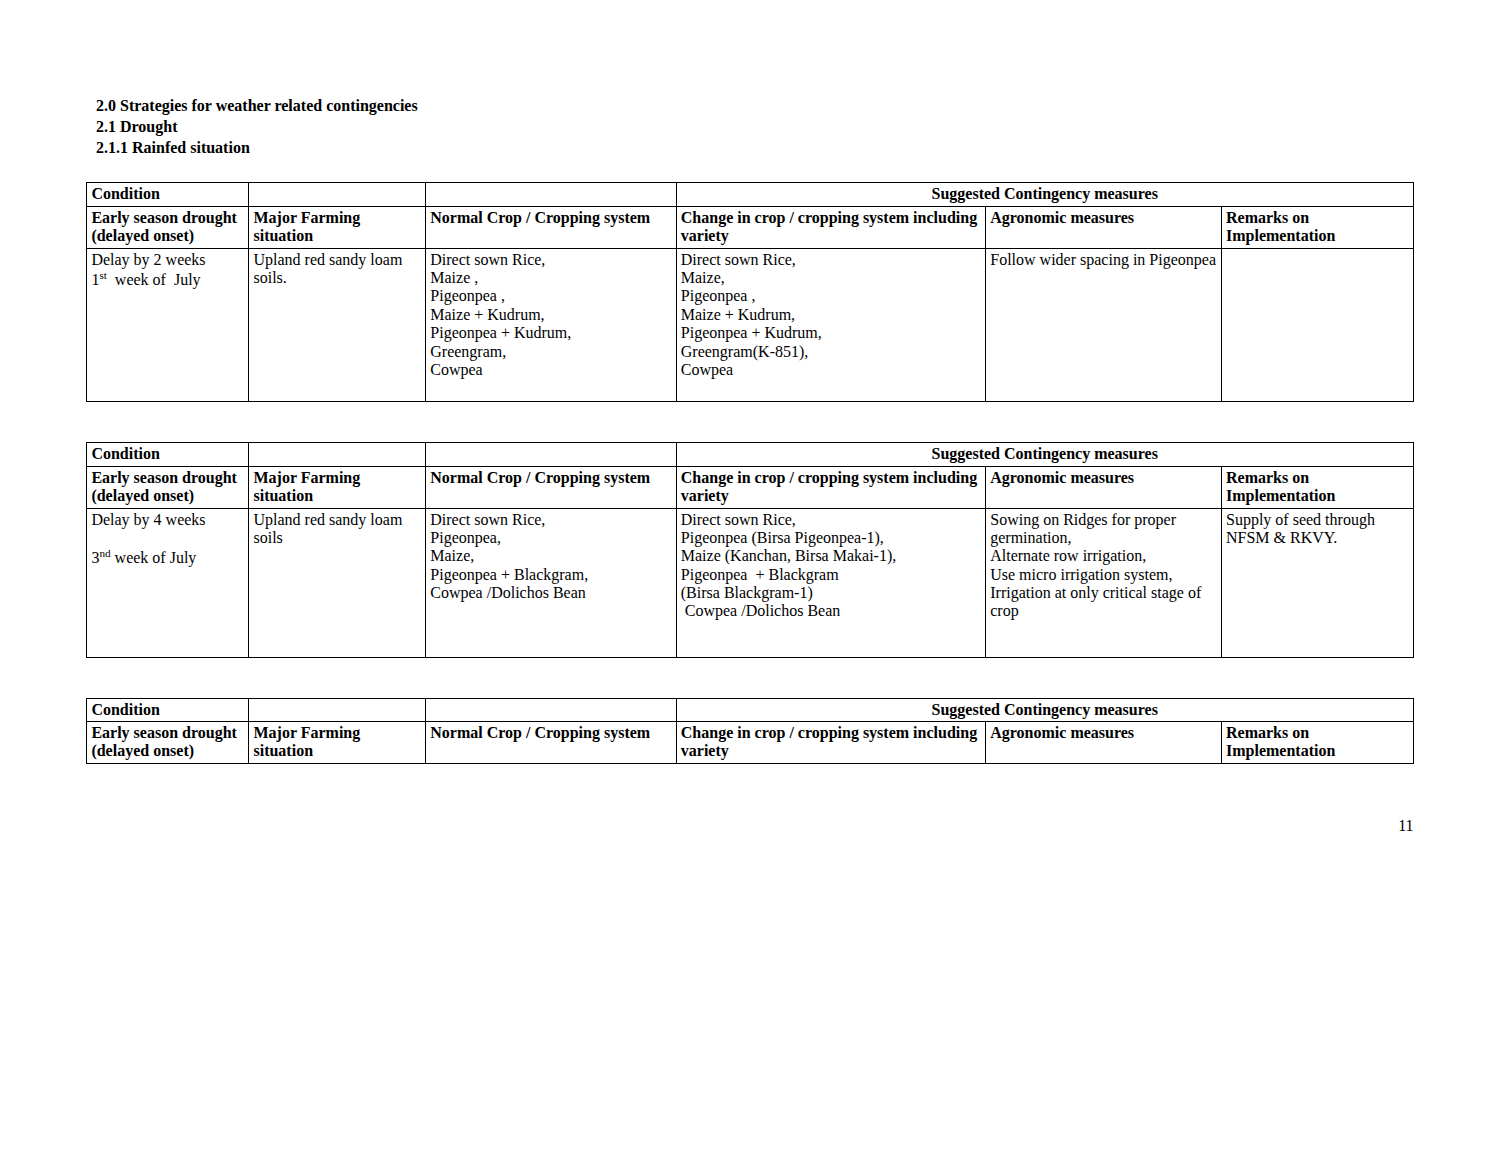2.0 Strategies for weather related contingencies
2.1 Drought
2.1.1 Rainfed situation
| Condition | | | Suggested Contingency measures |
| Early season drought (delayed onset) | Major Farming situation | Normal Crop / Cropping system | Change in crop / cropping system including variety | Agronomic measures | Remarks on Implementation |
| Delay by 2 weeks 1 st week of July | Upland red sandy loam soils. | Direct sown Rice, Maize , Pigeonpea , Maize + Kudrum, Pigeonpea + Kudrum, Greengram, Cowpea | Direct sown Rice, Maize, Pigeonpea , Maize + Kudrum, Pigeonpea + Kudrum, Greengram(K-851), Cowpea | Follow wider spacing in Pigeonpea | |
| Condition | | | Suggested Contingency measures |
| Early season drought (delayed onset) | Major Farming situation | Normal Crop / Cropping system | Change in crop / cropping system including variety | Agronomic measures | Remarks on Implementation |
| Delay by 4 weeks 3 nd week of July | Upland red sandy loam soils | Direct sown Rice, Pigeonpea, Maize, Pigeonpea + Blackgram, Cowpea /Dolichos Bean | Direct sown Rice, Pigeonpea (Birsa Pigeonpea-1), Maize (Kanchan, Birsa Makai-1), Pigeonpea + Blackgram (Birsa Blackgram-1) Cowpea /Dolichos Bean | Sowing on Ridges for proper germination, Alternate row irrigation, Use micro irrigation system, Irrigation at only critical stage of crop | Supply of seed through NFSM & RKVY. |
| Condition | | | Suggested Contingency measures |
| Early season drought (delayed onset) | Major Farming situation | Normal Crop / Cropping system | Change in crop / cropping system including variety | Agronomic measures | Remarks on Implementation |
11